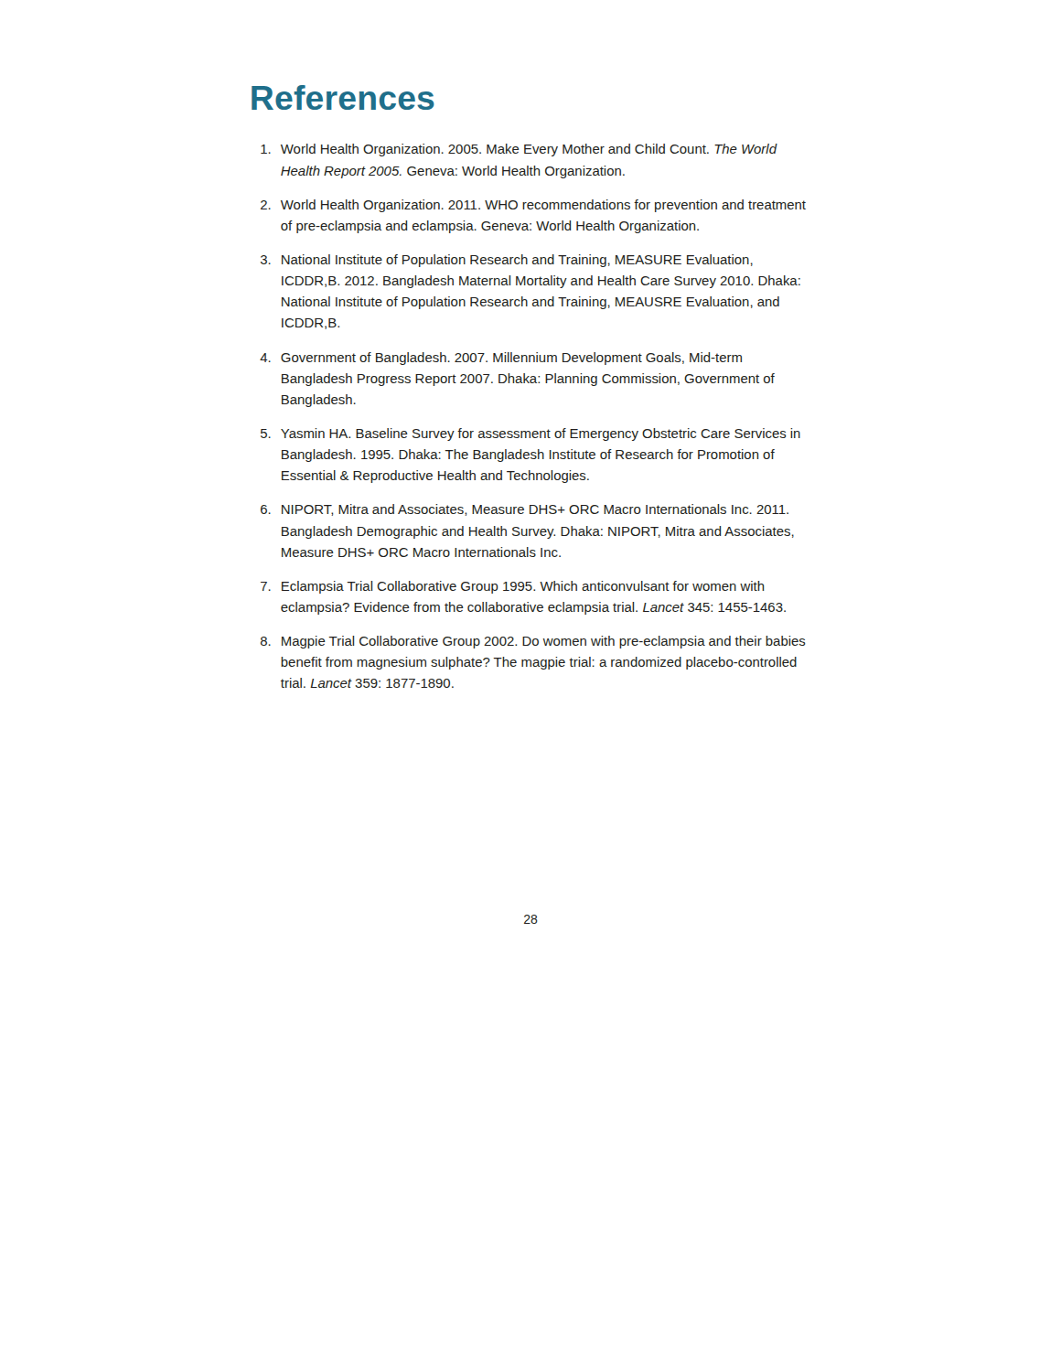References
World Health Organization. 2005. Make Every Mother and Child Count. The World Health Report 2005. Geneva: World Health Organization.
World Health Organization. 2011. WHO recommendations for prevention and treatment of pre-eclampsia and eclampsia. Geneva: World Health Organization.
National Institute of Population Research and Training, MEASURE Evaluation, ICDDR,B. 2012. Bangladesh Maternal Mortality and Health Care Survey 2010. Dhaka: National Institute of Population Research and Training, MEAUSRE Evaluation, and ICDDR,B.
Government of Bangladesh. 2007. Millennium Development Goals, Mid-term Bangladesh Progress Report 2007. Dhaka: Planning Commission, Government of Bangladesh.
Yasmin HA. Baseline Survey for assessment of Emergency Obstetric Care Services in Bangladesh. 1995. Dhaka: The Bangladesh Institute of Research for Promotion of Essential & Reproductive Health and Technologies.
NIPORT, Mitra and Associates, Measure DHS+ ORC Macro Internationals Inc. 2011. Bangladesh Demographic and Health Survey. Dhaka: NIPORT, Mitra and Associates, Measure DHS+ ORC Macro Internationals Inc.
Eclampsia Trial Collaborative Group 1995. Which anticonvulsant for women with eclampsia? Evidence from the collaborative eclampsia trial. Lancet 345: 1455-1463.
Magpie Trial Collaborative Group 2002. Do women with pre-eclampsia and their babies benefit from magnesium sulphate? The magpie trial: a randomized placebo-controlled trial. Lancet 359: 1877-1890.
28